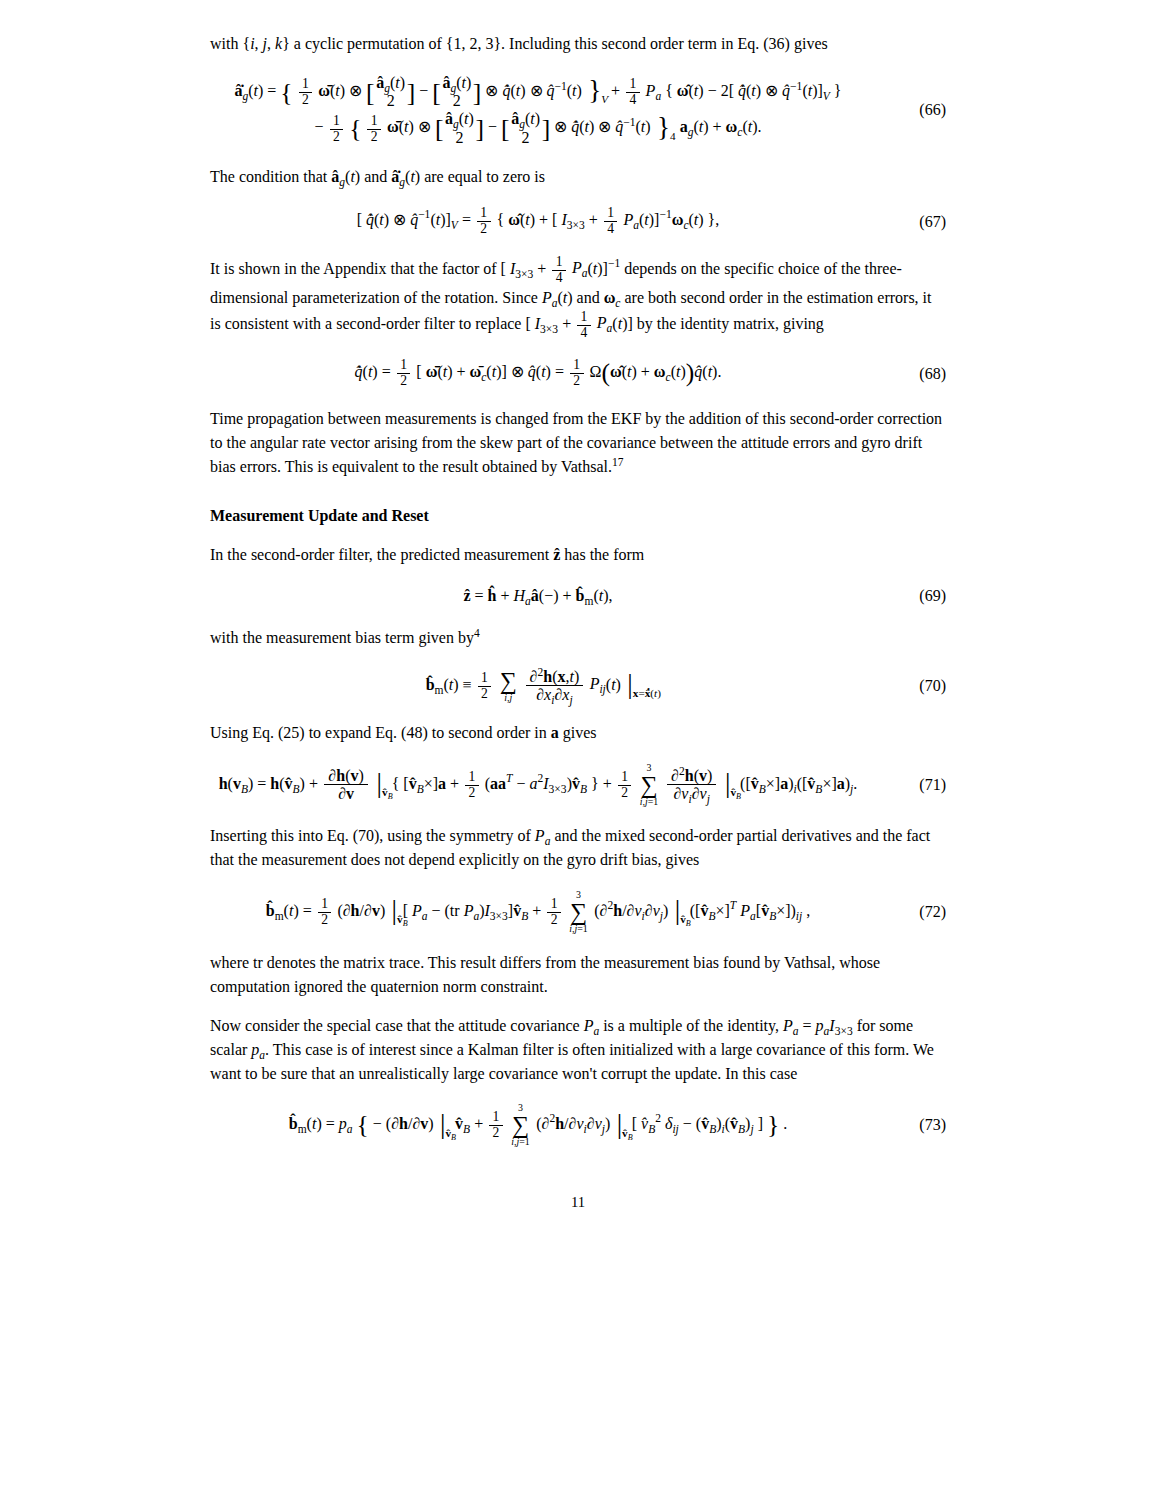with {i, j, k} a cyclic permutation of {1, 2, 3}. Including this second order term in Eq. (36) gives
â̇g(t) = { 12 ω̄̄(t) ⊗ [âg(t) 2] − [âg(t) 2] ⊗ q̂̇(t) ⊗ q̂−1(t) }V + 14 Pa { ω̂(t) − 2[ q̂̇(t) ⊗ q̂−1(t)]V }
− 12 { 12 ω̄̄(t) ⊗ [âg(t) 2] − [âg(t) 2] ⊗ q̂̇(t) ⊗ q̂−1(t) }4 ag(t) + ωc(t).
(66)
The condition that âg(t) and â̇g(t) are equal to zero is
[ q̂̇(t) ⊗ q̂−1(t)]V = 12 { ω̂(t) + [ I3×3 + 14 Pa(t)]−1ωc(t) },
(67)
It is shown in the Appendix that the factor of [ I3×3 + 14 Pa(t)]−1 depends on the specific choice of the three-dimensional parameterization of the rotation. Since Pa(t) and ωc are both second order in the estimation errors, it is consistent with a second-order filter to replace [ I3×3 + 14 Pa(t)] by the identity matrix, giving
q̂̇(t) = 12 [ ω̄̄(t) + ω̄c(t)] ⊗ q̂(t) = 12 Ω(ω̂(t) + ωc(t)) q̂(t).
(68)
Time propagation between measurements is changed from the EKF by the addition of this second-order correction to the angular rate vector arising from the skew part of the covariance between the attitude errors and gyro drift bias errors. This is equivalent to the result obtained by Vathsal.17
Measurement Update and Reset
In the second-order filter, the predicted measurement ẑ has the form
ẑ = ĥ + Ha â(−) + b̂m(t),
(69)
with the measurement bias term given by4
b̂m(t) ≡ 12 ∑i,j ∂2h(x,t)∂xi∂xj Pij(t) |x=x̂(t) .
(70)
Using Eq. (25) to expand Eq. (48) to second order in a gives
h(vB) = h(v̂B) + ∂h(v)∂v |v̂B { [v̂B×]a + 12 (aaT − a2I3×3)v̂B } + 12 3∑i,j=1 ∂2h(v)∂vi∂vj |v̂B ([v̂B×]a)i([v̂B×]a)j.
(71)
Inserting this into Eq. (70), using the symmetry of Pa and the mixed second-order partial derivatives and the fact that the measurement does not depend explicitly on the gyro drift bias, gives
b̂m(t) = 12 (∂h/∂v) |v̂B [ Pa − (tr Pa)I3×3]v̂B + 12 3∑i,j=1 (∂2h/∂vi∂vj) |v̂B ([v̂B×]T Pa[v̂B×])ij ,
(72)
where tr denotes the matrix trace. This result differs from the measurement bias found by Vathsal, whose computation ignored the quaternion norm constraint.
Now consider the special case that the attitude covariance Pa is a multiple of the identity, Pa = pa I3×3 for some scalar pa. This case is of interest since a Kalman filter is often initialized with a large covariance of this form. We want to be sure that an unrealistically large covariance won't corrupt the update. In this case
b̂m(t) = pa { − (∂h/∂v) |v̂B v̂B + 12 3∑i,j=1 (∂2h/∂vi∂vj) |v̂B [ v̂B2 δij − (v̂B)i(v̂B)j ] } .
(73)
11